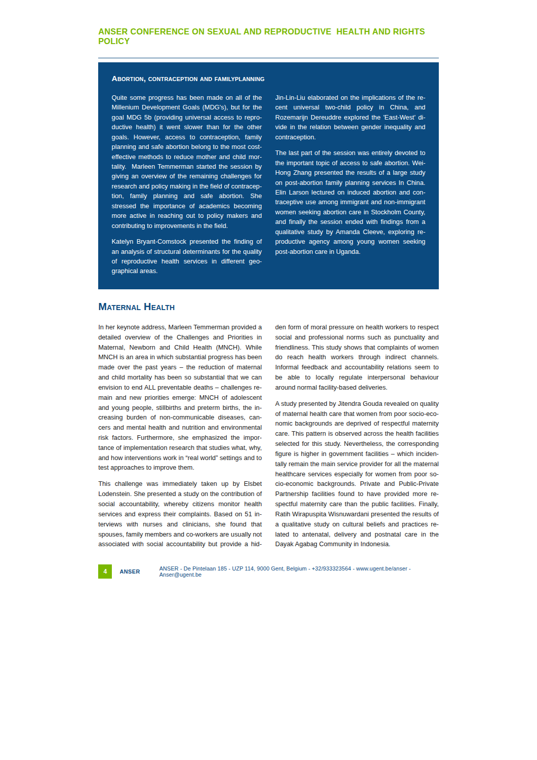ANSER Conference on Sexual and Reproductive Health and Rights Policy
Abortion, contraception and familyplanning
Quite some progress has been made on all of the Millenium Development Goals (MDG's), but for the goal MDG 5b (providing universal access to reproductive health) it went slower than for the other goals. However, access to contraception, family planning and safe abortion belong to the most cost-effective methods to reduce mother and child mortality. Marleen Temmerman started the session by giving an overview of the remaining challenges for research and policy making in the field of contraception, family planning and safe abortion. She stressed the importance of academics becoming more active in reaching out to policy makers and contributing to improvements in the field.
Katelyn Bryant-Comstock presented the finding of an analysis of structural determinants for the quality of reproductive health services in different geographical areas.
Jin-Lin-Liu elaborated on the implications of the recent universal two-child policy in China, and Rozemarijn Dereuddre explored the 'East-West' divide in the relation between gender inequality and contraception.
The last part of the session was entirely devoted to the important topic of access to safe abortion. Wei-Hong Zhang presented the results of a large study on post-abortion family planning services In China. Elin Larson lectured on induced abortion and contraceptive use among immigrant and non-immigrant women seeking abortion care in Stockholm County, and finally the session ended with findings from a qualitative study by Amanda Cleeve, exploring reproductive agency among young women seeking post-abortion care in Uganda.
Maternal Health
In her keynote address, Marleen Temmerman provided a detailed overview of the Challenges and Priorities in Maternal, Newborn and Child Health (MNCH). While MNCH is an area in which substantial progress has been made over the past years – the reduction of maternal and child mortality has been so substantial that we can envision to end ALL preventable deaths – challenges remain and new priorities emerge: MNCH of adolescent and young people, stillbirths and preterm births, the increasing burden of non-communicable diseases, cancers and mental health and nutrition and environmental risk factors. Furthermore, she emphasized the importance of implementation research that studies what, why, and how interventions work in “real world” settings and to test approaches to improve them.
This challenge was immediately taken up by Elsbet Lodenstein. She presented a study on the contribution of social accountability, whereby citizens monitor health services and express their complaints. Based on 51 interviews with nurses and clinicians, she found that spouses, family members and co-workers are usually not associated with social accountability but provide a hidden form of moral pressure on health workers to respect social and professional norms such as punctuality and friendliness. This study shows that complaints of women do reach health workers through indirect channels. Informal feedback and accountability relations seem to be able to locally regulate interpersonal behaviour around normal facility-based deliveries.
A study presented by Jitendra Gouda revealed on quality of maternal health care that women from poor socio-economic backgrounds are deprived of respectful maternity care. This pattern is observed across the health facilities selected for this study. Nevertheless, the corresponding figure is higher in government facilities – which incidentally remain the main service provider for all the maternal healthcare services especially for women from poor socio-economic backgrounds. Private and Public-Private Partnership facilities found to have provided more respectful maternity care than the public facilities. Finally, Ratih Wirapuspita Wisnuwardani presented the results of a qualitative study on cultural beliefs and practices related to antenatal, delivery and postnatal care in the Dayak Agabag Community in Indonesia.
4 ANSER ANSER - De Pintelaan 185 - UZP 114, 9000 Gent, Belgium - +32/933323564 - www.ugent.be/anser - Anser@ugent.be